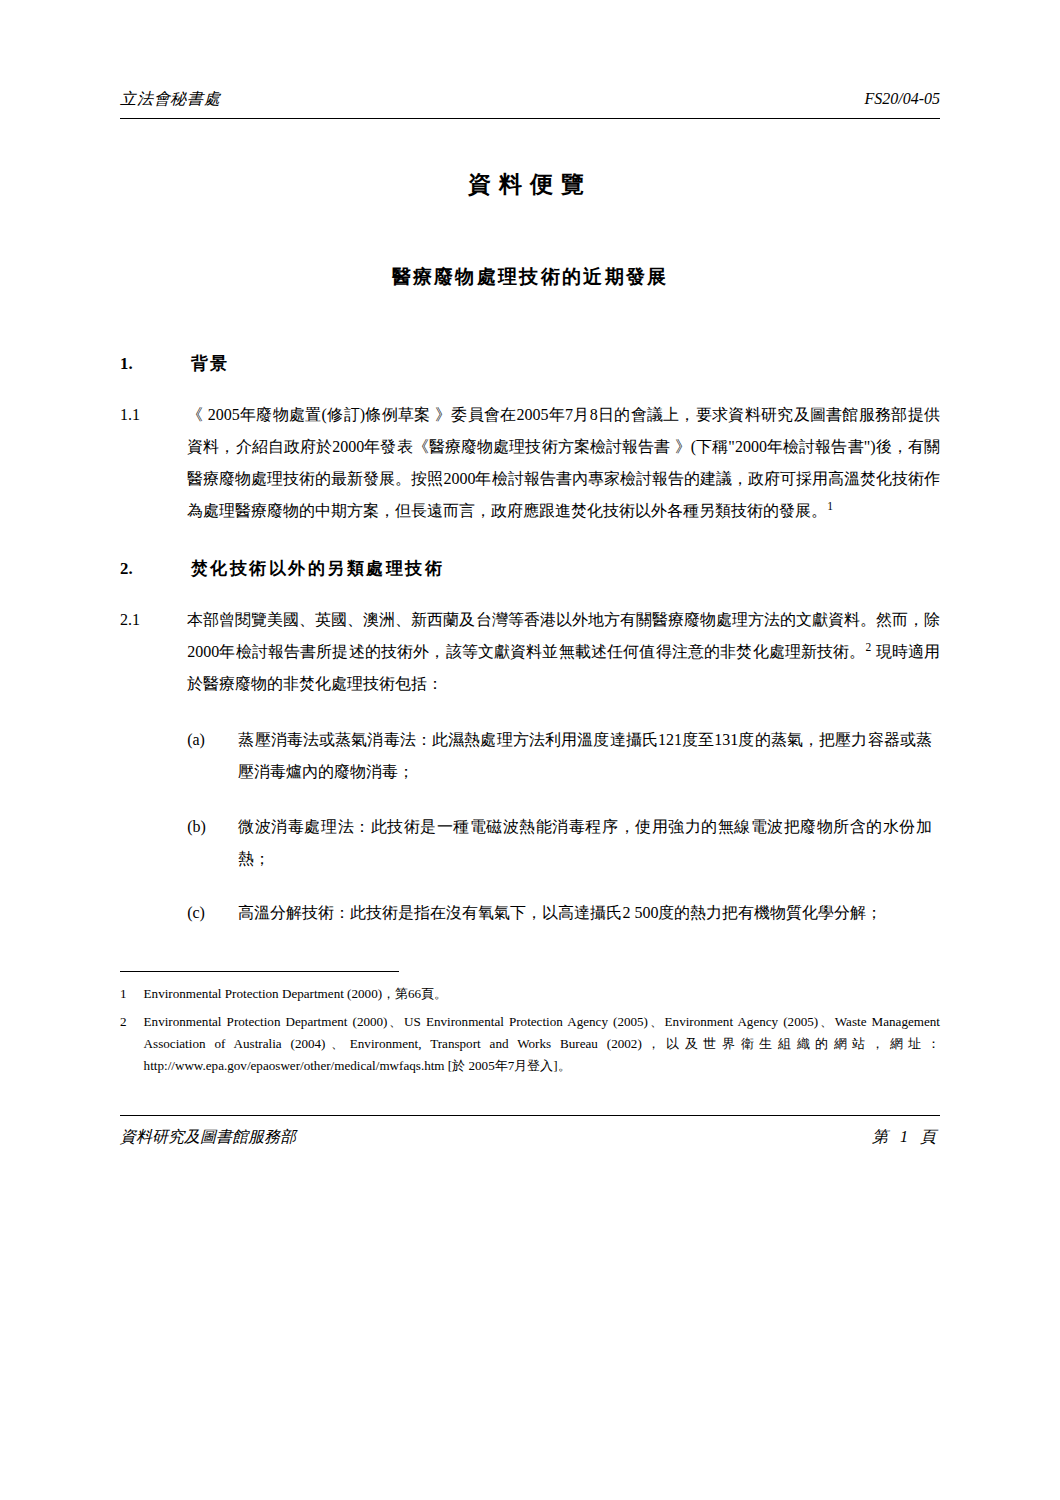立法會秘書處
FS20/04-05
資料便覽
醫療廢物處理技術的近期發展
1. 背景
1.1 《 2005年廢物處置(修訂)條例草案 》委員會在2005年7月8日的會議上，要求資料研究及圖書館服務部提供資料，介紹自政府於2000年發表《醫療廢物處理技術方案檢討報告書 》(下稱"2000年檢討報告書")後，有關醫療廢物處理技術的最新發展。按照2000年檢討報告書內專家檢討報告的建議，政府可採用高溫焚化技術作為處理醫療廢物的中期方案，但長遠而言，政府應跟進焚化技術以外各種另類技術的發展。1
2. 焚化技術以外的另類處理技術
2.1 本部曾閱覽美國、英國、澳洲、新西蘭及台灣等香港以外地方有關醫療廢物處理方法的文獻資料。然而，除2000年檢討報告書所提述的技術外，該等文獻資料並無載述任何值得注意的非焚化處理新技術。2 現時適用於醫療廢物的非焚化處理技術包括：
(a) 蒸壓消毒法或蒸氣消毒法：此濕熱處理方法利用溫度達攝氏121度至131度的蒸氣，把壓力容器或蒸壓消毒爐內的廢物消毒；
(b) 微波消毒處理法：此技術是一種電磁波熱能消毒程序，使用強力的無線電波把廢物所含的水份加熱；
(c) 高溫分解技術：此技術是指在沒有氧氣下，以高達攝氏2 500度的熱力把有機物質化學分解；
1 Environmental Protection Department (2000)，第66頁。
2 Environmental Protection Department (2000)、US Environmental Protection Agency (2005)、Environment Agency (2005)、Waste Management Association of Australia (2004)、Environment, Transport and Works Bureau (2002)，以及世界衛生組織的網站，網址：http://www.epa.gov/epaoswer/other/medical/mwfaqs.htm [於 2005年7月登入]。
資料研究及圖書館服務部
第 1 頁